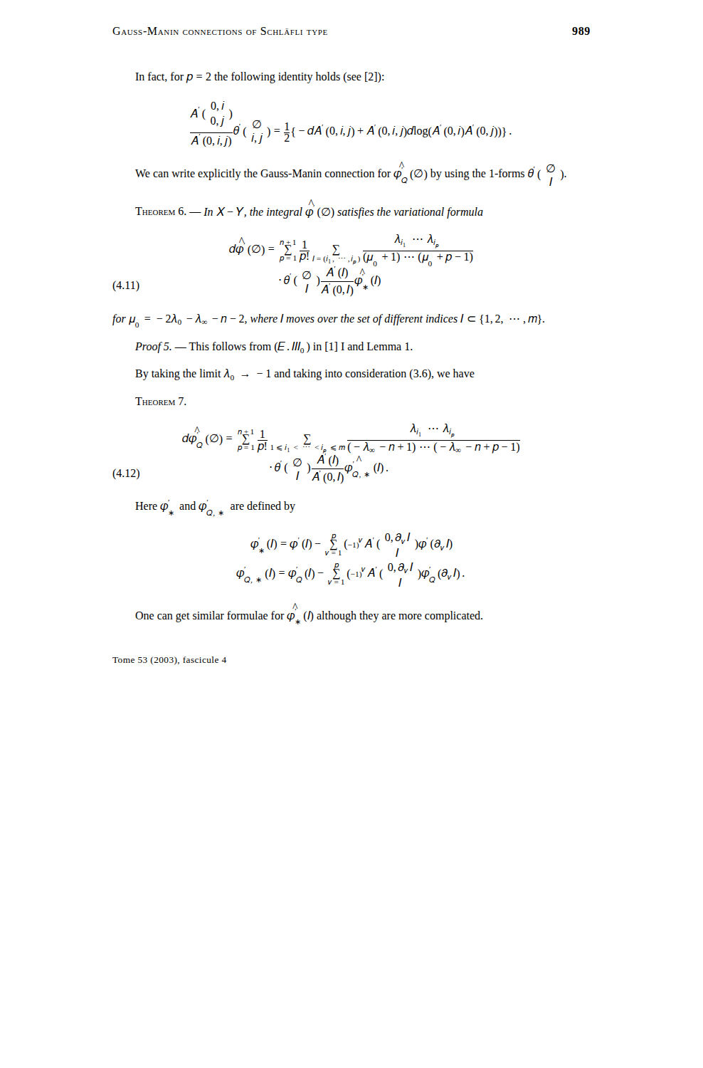Gauss-Manin connections of Schläfli type 989
In fact, for p=2 the following identity holds (see [2]):
A′ (0,i0,j) A′(0,i,j) θ′ (∅i,j) = 12 { −dA′(0,i,j) + A′(0,i,j) dlog (A′(0,i)A′(0,j)) } .
We can write explicitly the Gauss-Manin connection for φQ′^(∅) by using the 1-forms θ′(∅I).
Theorem 6. — In X−Y, the integral φ′^(∅) satisfies the variational formula
dφ′^(∅) = ∑ p=1 n+1 1p! ∑ I=(i1,⋯,ip) λi1⋯λip (μ0+1)⋯(μ0+p−1)
⋅ θ′ (∅I) A′(I) A′(0,I) φ∗′^ (I)
(4.11)
for μ0=−2λ0−λ∞−n−2, where I moves over the set of different indices I⊂{1,2,⋯,m}.
Proof 5. — This follows from (E.III0) in [1] I and Lemma 1.
By taking the limit λ0→−1 and taking into consideration (3.6), we have
Theorem 7.
dφQ′^(∅) = ∑ p=1 n+1 1p! ∑ 1⩽i1<⋯<ip⩽m λi1⋯λip (−λ∞−n+1)⋯(−λ∞−n+p−1)
⋅ θ′ (∅I) A′(I) A′(0,I) φQ,∗′^ (I) .
(4.12)
Here φ∗′ and φQ,∗′ are defined by
φ∗′(I) = φ′(I) − ∑ ν=1 p (−1) ν A′ (0,∂νII) φ′(∂νI) φQ,∗′(I) = φQ′(I) − ∑ ν=1 p (−1) ν A′ (0,∂νII) φQ′(∂νI) .
One can get similar formulae for φ∗′^(I) although they are more complicated.
Tome 53 (2003), fascicule 4